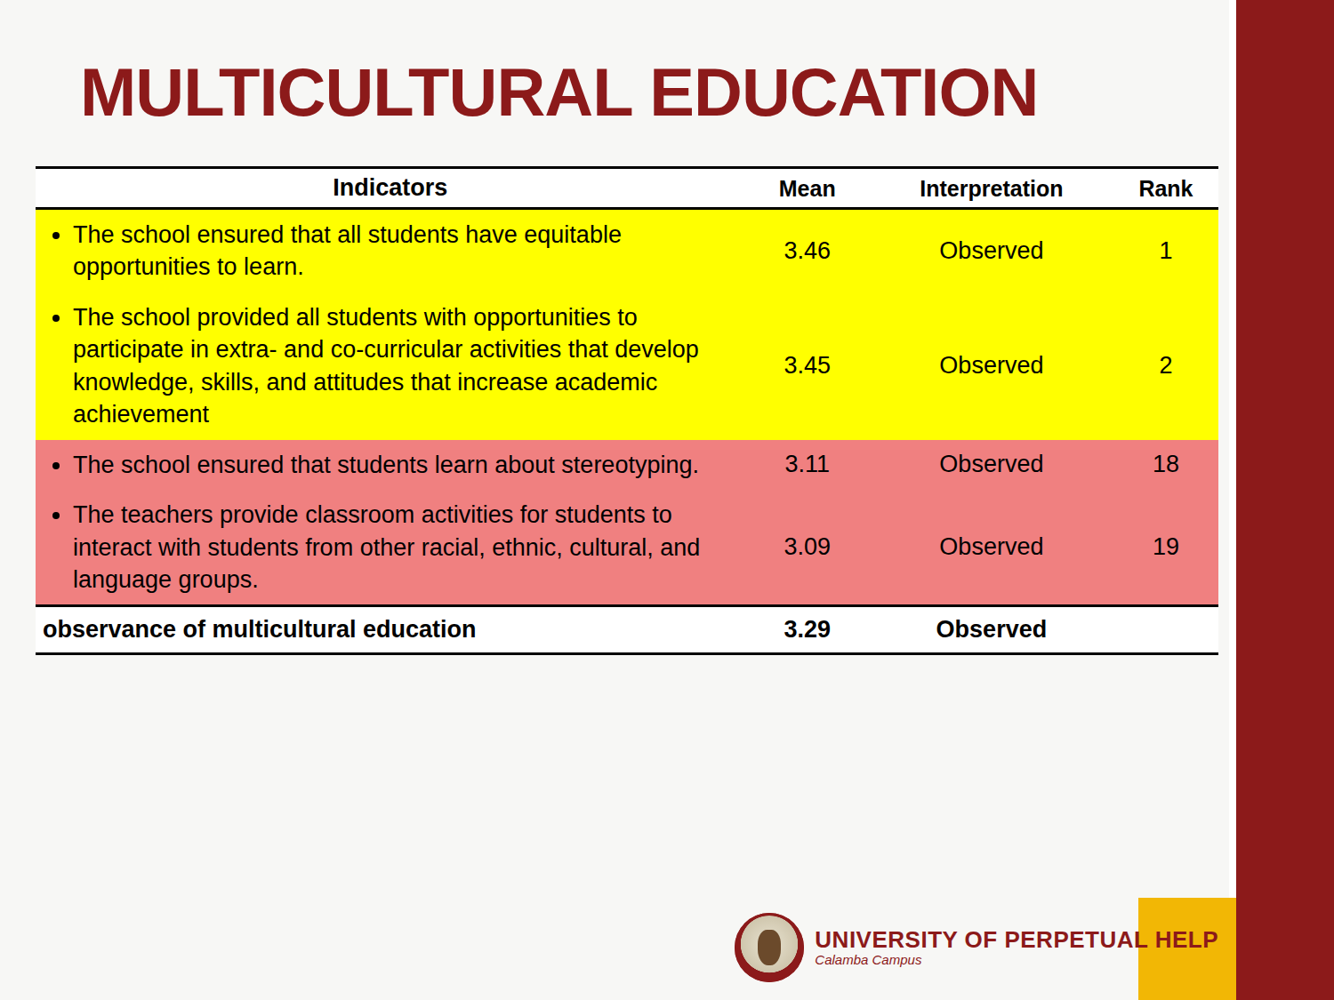MULTICULTURAL EDUCATION
| Indicators | Mean | Interpretation | Rank |
| --- | --- | --- | --- |
| The school ensured that all students have equitable opportunities to learn. | 3.46 | Observed | 1 |
| The school provided all students with opportunities to participate in extra- and co-curricular activities that develop knowledge, skills, and attitudes that increase academic achievement | 3.45 | Observed | 2 |
| The school ensured that students learn about stereotyping. | 3.11 | Observed | 18 |
| The teachers provide classroom activities for students to interact with students from other racial, ethnic, cultural, and language groups. | 3.09 | Observed | 19 |
| observance of multicultural education | 3.29 | Observed | |
UNIVERSITY OF PERPETUAL HELP
Calamba Campus